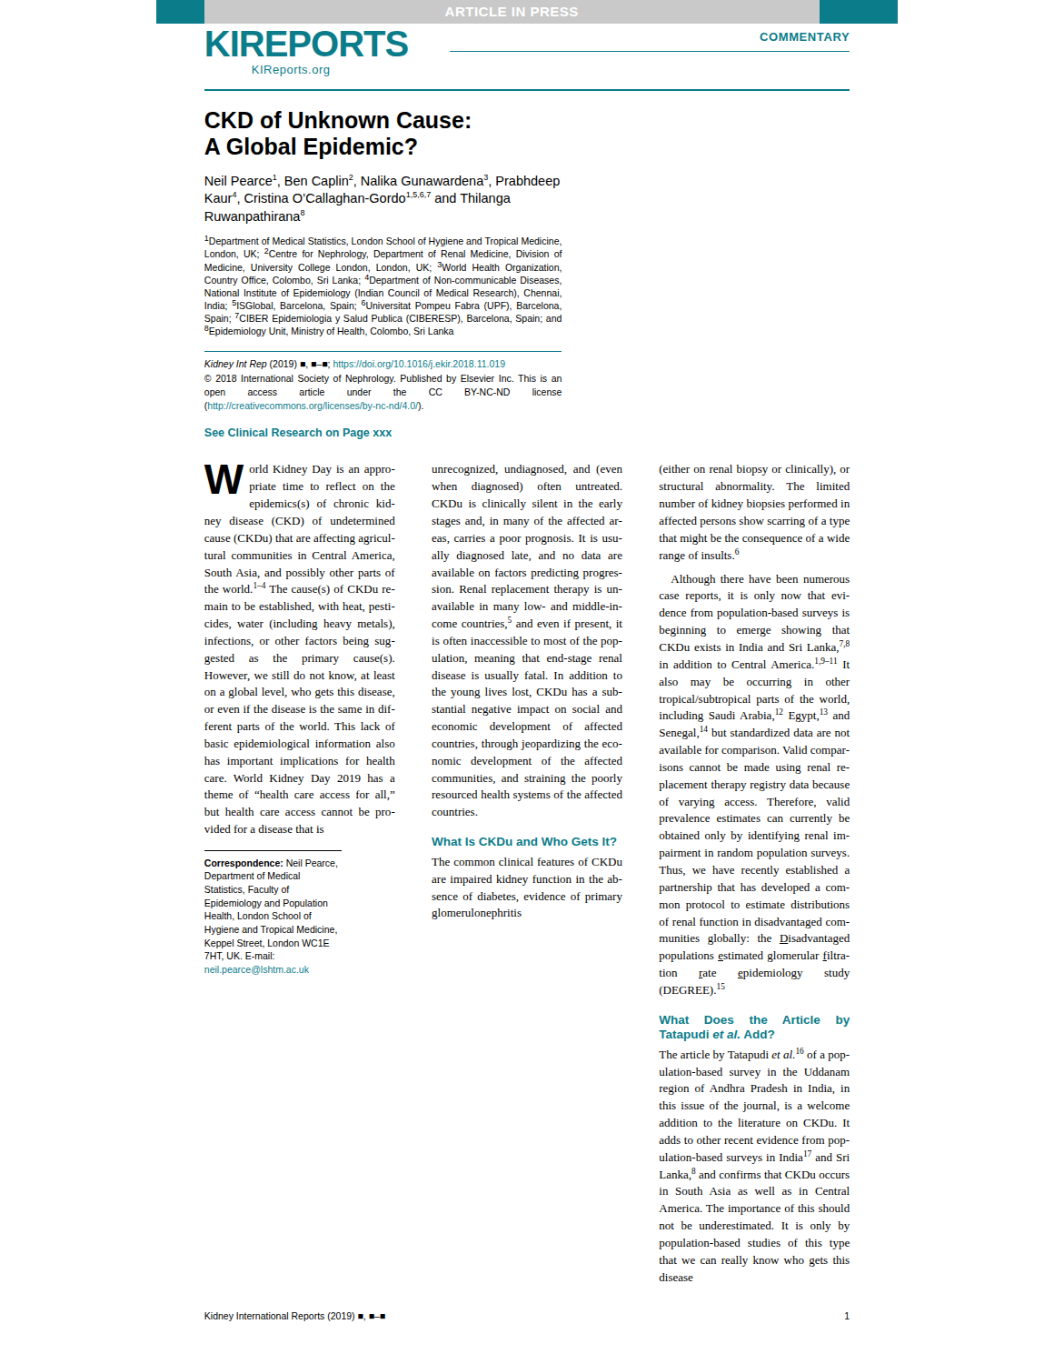ARTICLE IN PRESS
KI REPORTS
KIReports.org
COMMENTARY
CKD of Unknown Cause:
A Global Epidemic?
Neil Pearce1, Ben Caplin2, Nalika Gunawardena3, Prabhdeep Kaur4, Cristina O’Callaghan-Gordo1,5,6,7 and Thilanga Ruwanpathirana8
1Department of Medical Statistics, London School of Hygiene and Tropical Medicine, London, UK; 2Centre for Nephrology, Department of Renal Medicine, Division of Medicine, University College London, London, UK; 3World Health Organization, Country Office, Colombo, Sri Lanka; 4Department of Non-communicable Diseases, National Institute of Epidemiology (Indian Council of Medical Research), Chennai, India; 5ISGlobal, Barcelona, Spain; 6Universitat Pompeu Fabra (UPF), Barcelona, Spain; 7CIBER Epidemiologia y Salud Publica (CIBERESP), Barcelona, Spain; and 8Epidemiology Unit, Ministry of Health, Colombo, Sri Lanka
Kidney Int Rep (2019) ■, ■–■; https://doi.org/10.1016/j.ekir.2018.11.019
© 2018 International Society of Nephrology. Published by Elsevier Inc. This is an open access article under the CC BY-NC-ND license (http://creativecommons.org/licenses/by-nc-nd/4.0/).
See Clinical Research on Page xxx
World Kidney Day is an appropriate time to reflect on the epidemics(s) of chronic kidney disease (CKD) of undetermined cause (CKDu) that are affecting agricultural communities in Central America, South Asia, and possibly other parts of the world.1–4 The cause(s) of CKDu remain to be established, with heat, pesticides, water (including heavy metals), infections, or other factors being suggested as the primary cause(s). However, we still do not know, at least on a global level, who gets this disease, or even if the disease is the same in different parts of the world. This lack of basic epidemiological information also has important implications for health care. World Kidney Day 2019 has a theme of “health care access for all,” but health care access cannot be provided for a disease that is
Correspondence: Neil Pearce, Department of Medical Statistics, Faculty of Epidemiology and Population Health, London School of Hygiene and Tropical Medicine, Keppel Street, London WC1E 7HT, UK. E-mail: neil.pearce@lshtm.ac.uk
unrecognized, undiagnosed, and (even when diagnosed) often untreated. CKDu is clinically silent in the early stages and, in many of the affected areas, carries a poor prognosis. It is usually diagnosed late, and no data are available on factors predicting progression. Renal replacement therapy is unavailable in many low- and middle-income countries,5 and even if present, it is often inaccessible to most of the population, meaning that end-stage renal disease is usually fatal. In addition to the young lives lost, CKDu has a substantial negative impact on social and economic development of affected countries, through jeopardizing the economic development of the affected communities, and straining the poorly resourced health systems of the affected countries.
What Is CKDu and Who Gets It?
The common clinical features of CKDu are impaired kidney function in the absence of diabetes, evidence of primary glomerulonephritis
(either on renal biopsy or clinically), or structural abnormality. The limited number of kidney biopsies performed in affected persons show scarring of a type that might be the consequence of a wide range of insults.6
Although there have been numerous case reports, it is only now that evidence from population-based surveys is beginning to emerge showing that CKDu exists in India and Sri Lanka,7,8 in addition to Central America.1,9–11 It also may be occurring in other tropical/subtropical parts of the world, including Saudi Arabia,12 Egypt,13 and Senegal,14 but standardized data are not available for comparison. Valid comparisons cannot be made using renal replacement therapy registry data because of varying access. Therefore, valid prevalence estimates can currently be obtained only by identifying renal impairment in random population surveys. Thus, we have recently established a partnership that has developed a common protocol to estimate distributions of renal function in disadvantaged communities globally: the Disadvantaged populations estimated glomerular filtration rate epidemiology study (DEGREE).15
What Does the Article by Tatapudi et al. Add?
The article by Tatapudi et al.16 of a population-based survey in the Uddanam region of Andhra Pradesh in India, in this issue of the journal, is a welcome addition to the literature on CKDu. It adds to other recent evidence from population-based surveys in India17 and Sri Lanka,8 and confirms that CKDu occurs in South Asia as well as in Central America. The importance of this should not be underestimated. It is only by population-based studies of this type that we can really know who gets this disease
Kidney International Reports (2019) ■, ■–■
1